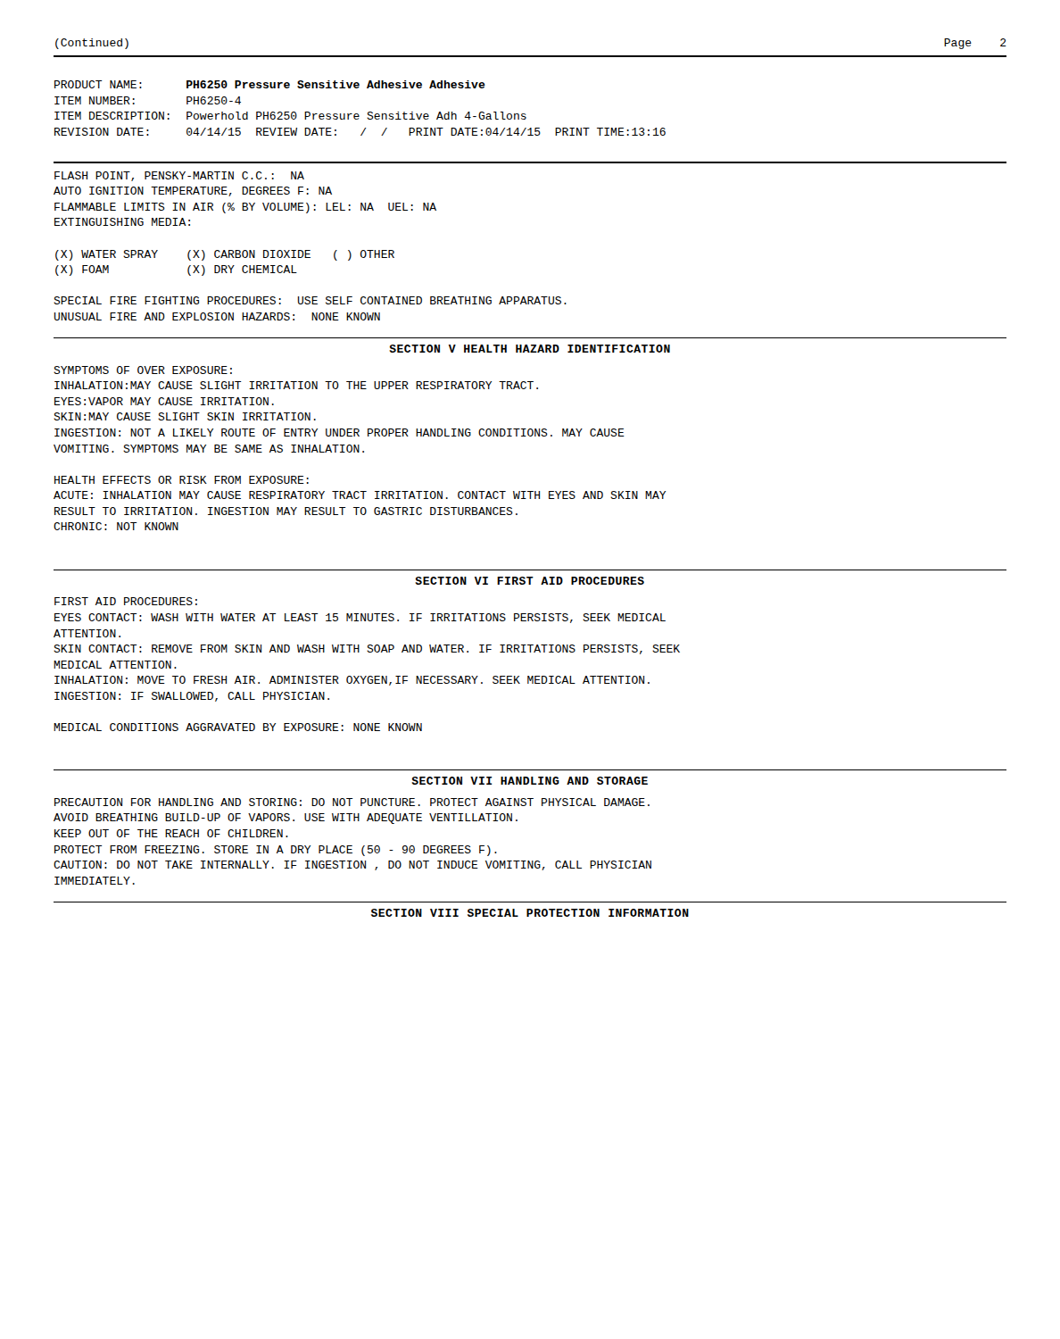(Continued) Page 2
PRODUCT NAME:      PH6250 Pressure Sensitive Adhesive Adhesive
ITEM NUMBER:       PH6250-4
ITEM DESCRIPTION:  Powerhold PH6250 Pressure Sensitive Adh 4-Gallons
REVISION DATE:     04/14/15  REVIEW DATE:   /  /   PRINT DATE:04/14/15  PRINT TIME:13:16
FLASH POINT, PENSKY-MARTIN C.C.:  NA
AUTO IGNITION TEMPERATURE, DEGREES F: NA
FLAMMABLE LIMITS IN AIR (% BY VOLUME): LEL: NA  UEL: NA
EXTINGUISHING MEDIA:

(X) WATER SPRAY    (X) CARBON DIOXIDE   ( ) OTHER
(X) FOAM           (X) DRY CHEMICAL

SPECIAL FIRE FIGHTING PROCEDURES:  USE SELF CONTAINED BREATHING APPARATUS.
UNUSUAL FIRE AND EXPLOSION HAZARDS:  NONE KNOWN
SECTION V HEALTH HAZARD IDENTIFICATION
SYMPTOMS OF OVER EXPOSURE:
INHALATION:MAY CAUSE SLIGHT IRRITATION TO THE UPPER RESPIRATORY TRACT.
EYES:VAPOR MAY CAUSE IRRITATION.
SKIN:MAY CAUSE SLIGHT SKIN IRRITATION.
INGESTION: NOT A LIKELY ROUTE OF ENTRY UNDER PROPER HANDLING CONDITIONS. MAY CAUSE
VOMITING. SYMPTOMS MAY BE SAME AS INHALATION.

HEALTH EFFECTS OR RISK FROM EXPOSURE:
ACUTE: INHALATION MAY CAUSE RESPIRATORY TRACT IRRITATION. CONTACT WITH EYES AND SKIN MAY
RESULT TO IRRITATION. INGESTION MAY RESULT TO GASTRIC DISTURBANCES.
CHRONIC: NOT KNOWN
SECTION VI FIRST AID PROCEDURES
FIRST AID PROCEDURES:
EYES CONTACT: WASH WITH WATER AT LEAST 15 MINUTES. IF IRRITATIONS PERSISTS, SEEK MEDICAL
ATTENTION.
SKIN CONTACT: REMOVE FROM SKIN AND WASH WITH SOAP AND WATER. IF IRRITATIONS PERSISTS, SEEK
MEDICAL ATTENTION.
INHALATION: MOVE TO FRESH AIR. ADMINISTER OXYGEN,IF NECESSARY. SEEK MEDICAL ATTENTION.
INGESTION: IF SWALLOWED, CALL PHYSICIAN.

MEDICAL CONDITIONS AGGRAVATED BY EXPOSURE: NONE KNOWN
SECTION VII HANDLING AND STORAGE
PRECAUTION FOR HANDLING AND STORING: DO NOT PUNCTURE. PROTECT AGAINST PHYSICAL DAMAGE.
AVOID BREATHING BUILD-UP OF VAPORS. USE WITH ADEQUATE VENTILLATION.
KEEP OUT OF THE REACH OF CHILDREN.
PROTECT FROM FREEZING. STORE IN A DRY PLACE (50 - 90 DEGREES F).
CAUTION: DO NOT TAKE INTERNALLY. IF INGESTION , DO NOT INDUCE VOMITING, CALL PHYSICIAN
IMMEDIATELY.
SECTION VIII SPECIAL PROTECTION INFORMATION